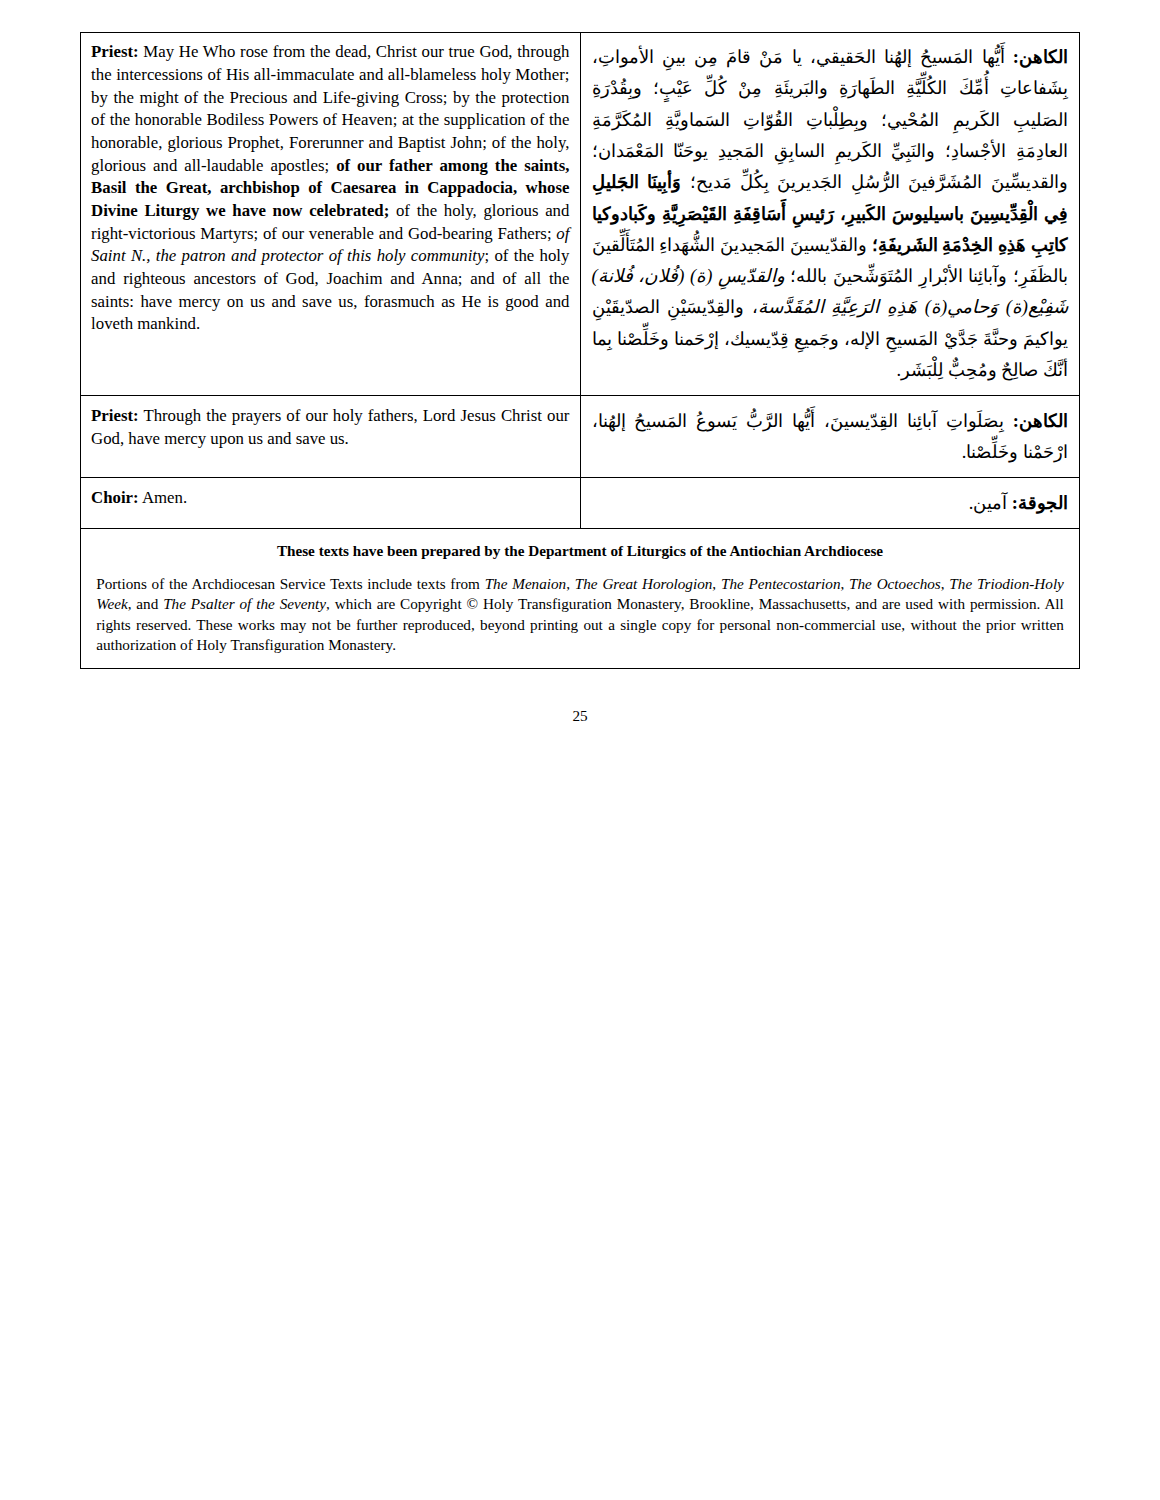| Priest: May He Who rose from the dead, Christ our true God, through the intercessions of His all-immaculate and all-blameless holy Mother; by the might of the Precious and Life-giving Cross; by the protection of the honorable Bodiless Powers of Heaven; at the supplication of the honorable, glorious Prophet, Forerunner and Baptist John; of the holy, glorious and all-laudable apostles; of our father among the saints, Basil the Great, archbishop of Caesarea in Cappadocia, whose Divine Liturgy we have now celebrated; of the holy, glorious and right-victorious Martyrs; of our venerable and God-bearing Fathers; of Saint N., the patron and protector of this holy community ; of the holy and righteous ancestors of God, Joachim and Anna; and of all the saints: have mercy on us and save us, forasmuch as He is good and loveth mankind. | الكاهن: أَيُّها المَسيحُ إلهُنا الحَقيقي، يا مَنْ قامَ مِن بينِ الأمواتِ، بِشَفاعاتِ أُمِّكَ الكُلِّيَّةِ الطَهارَةِ والبَريئَةِ مِنْ كُلِّ عَيْبٍ؛ وبِقُدْرَةِ الصَليبِ الكَريمِ المُحْيي؛ وبِطِلْباتِ القُوّاتِ السَماويَّةِ المُكَرَّمَةِ العادِمَةِ الأجْسادِ؛ والنَبِيِّ الكَريمِ السابِقِ المَجيدِ يوحَنّا المَعْمَدان؛ والقديسِّينَ المُشَرَّفينَ الرُّسُلِ الجَديرينَ بِكُلِّ مَديح؛ وَأبِينَا الجَليلِ فِي الْقِدِّيسِينَ باسيليوسَ الكَبيرِ، رَئيسِ أَسَاقِفَةِ القَيْصَرِيَّةِ وكَبادوكيا كاتِبِ هَذِهِ الخِدْمَةِ الشَريفَةِ؛ والقدّيسينَ المَجيدينَ الشُّهَداءِ المُتَأَلِّقينَ بالظَفَرِ؛ وآبائِنا الأبْرارِ المُتَوَشِّحينَ بالله؛ والقدّيسِ (ة) (فُلان، فُلانة) شَفِيْع(ة) وَحامي(ة) هَذِهِ الرَعِيَّةِ المُقَدَّسة ، والقِدّيسَيْنِ الصدّيقَيْنِ يواكيمَ وحنَّةَ جَدَّيْ المَسيحِ الإله، وجَميعِ قِدّيسيك، إرْحَمنا وخَلِّصْنا بِما أنَّكَ صالِحٌ ومُحِبٌّ لِلْبَشَر. |
| Priest: Through the prayers of our holy fathers, Lord Jesus Christ our God, have mercy upon us and save us. | الكاهن: بِصَلَواتِ آبائِنا القِدّيسينَ، أَيُّها الرَّبُّ يَسوعُ المَسيحُ إلهُنا، ارْحَمْنا وخَلِّصْنا. |
| Choir: Amen. | الجوقة: آمين. |
These texts have been prepared by the Department of Liturgics of the Antiochian Archdiocese
Portions of the Archdiocesan Service Texts include texts from The Menaion, The Great Horologion, The Pentecostarion, The Octoechos, The Triodion-Holy Week, and The Psalter of the Seventy, which are Copyright © Holy Transfiguration Monastery, Brookline, Massachusetts, and are used with permission. All rights reserved. These works may not be further reproduced, beyond printing out a single copy for personal non-commercial use, without the prior written authorization of Holy Transfiguration Monastery.
25